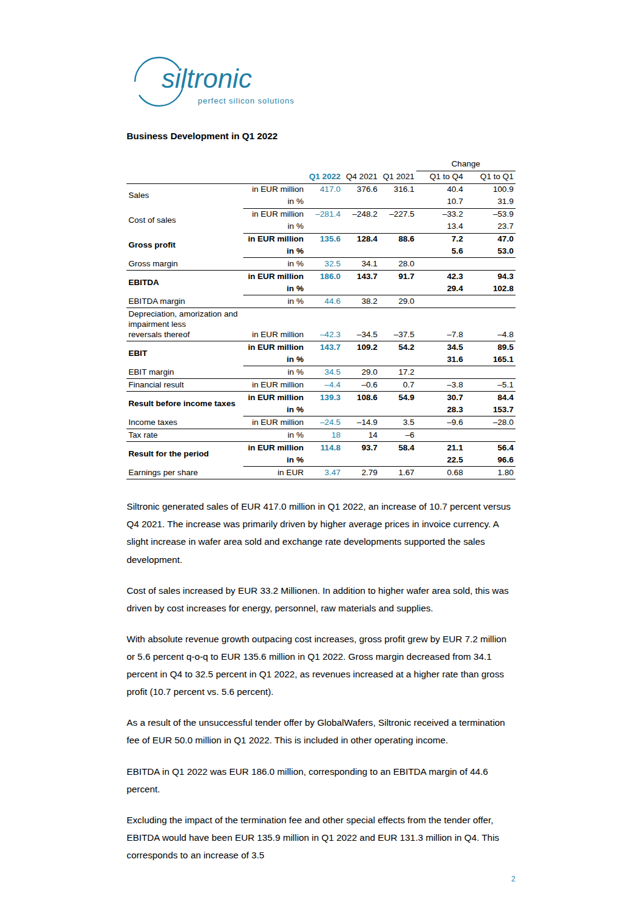siltronic perfect silicon solutions
Business Development in Q1 2022
| | | | | | Change |
| | | Q1 2022 | Q4 2021 | Q1 2021 | Q1 to Q4 | Q1 to Q1 |
| Sales | in EUR million | 417.0 | 376.6 | 316.1 | 40.4 | 100.9 |
| in % | | | | 10.7 | 31.9 |
| Cost of sales | in EUR million | –281.4 | –248.2 | –227.5 | –33.2 | –53.9 |
| in % | | | | 13.4 | 23.7 |
| Gross profit | in EUR million | 135.6 | 128.4 | 88.6 | 7.2 | 47.0 |
| in % | | | | 5.6 | 53.0 |
| Gross margin | in % | 32.5 | 34.1 | 28.0 | | |
| EBITDA | in EUR million | 186.0 | 143.7 | 91.7 | 42.3 | 94.3 |
| in % | | | | 29.4 | 102.8 |
| EBITDA margin | in % | 44.6 | 38.2 | 29.0 | | |
| Depreciation, amorization and impairment less reversals thereof | in EUR million | –42.3 | –34.5 | –37.5 | –7.8 | –4.8 |
| EBIT | in EUR million | 143.7 | 109.2 | 54.2 | 34.5 | 89.5 |
| in % | | | | 31.6 | 165.1 |
| EBIT margin | in % | 34.5 | 29.0 | 17.2 | | |
| Financial result | in EUR million | –4.4 | –0.6 | 0.7 | –3.8 | –5.1 |
| Result before income taxes | in EUR million | 139.3 | 108.6 | 54.9 | 30.7 | 84.4 |
| in % | | | | 28.3 | 153.7 |
| Income taxes | in EUR million | –24.5 | –14.9 | 3.5 | –9.6 | –28.0 |
| Tax rate | in % | 18 | 14 | –6 | | |
| Result for the period | in EUR million | 114.8 | 93.7 | 58.4 | 21.1 | 56.4 |
| in % | | | | 22.5 | 96.6 |
| Earnings per share | in EUR | 3.47 | 2.79 | 1.67 | 0.68 | 1.80 |
Siltronic generated sales of EUR 417.0 million in Q1 2022, an increase of 10.7 percent versus Q4 2021. The increase was primarily driven by higher average prices in invoice currency. A slight increase in wafer area sold and exchange rate developments supported the sales development.
Cost of sales increased by EUR 33.2 Millionen. In addition to higher wafer area sold, this was driven by cost increases for energy, personnel, raw materials and supplies.
With absolute revenue growth outpacing cost increases, gross profit grew by EUR 7.2 million or 5.6 percent q-o-q to EUR 135.6 million in Q1 2022. Gross margin decreased from 34.1 percent in Q4 to 32.5 percent in Q1 2022, as revenues increased at a higher rate than gross profit (10.7 percent vs. 5.6 percent).
As a result of the unsuccessful tender offer by GlobalWafers, Siltronic received a termination fee of EUR 50.0 million in Q1 2022. This is included in other operating income.
EBITDA in Q1 2022 was EUR 186.0 million, corresponding to an EBITDA margin of 44.6 percent.
Excluding the impact of the termination fee and other special effects from the tender offer, EBITDA would have been EUR 135.9 million in Q1 2022 and EUR 131.3 million in Q4. This corresponds to an increase of 3.5
2